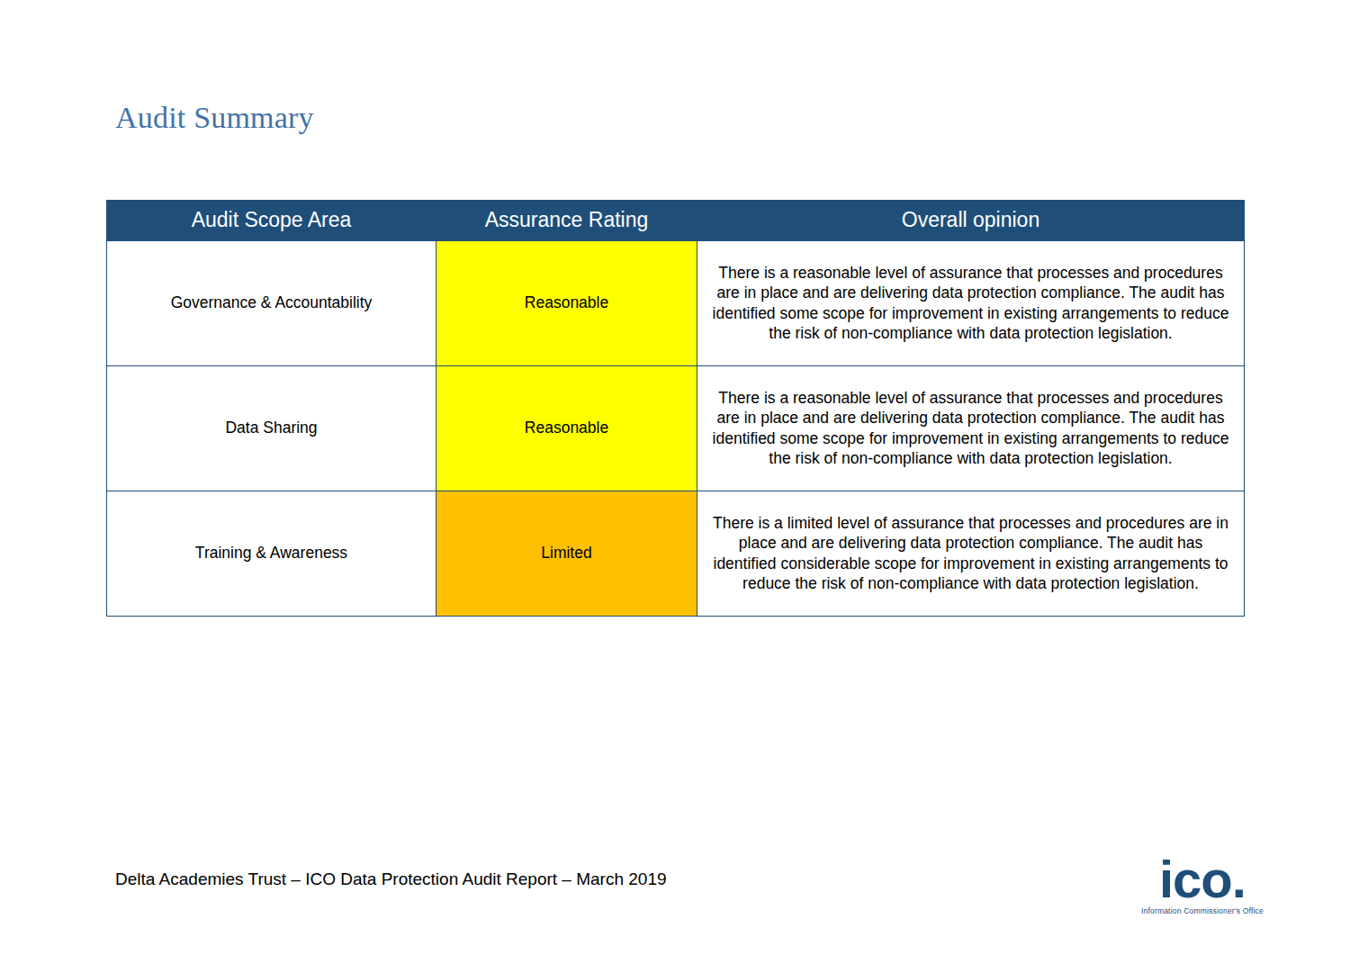Audit Summary
| Audit Scope Area | Assurance Rating | Overall opinion |
| --- | --- | --- |
| Governance & Accountability | Reasonable | There is a reasonable level of assurance that processes and procedures are in place and are delivering data protection compliance. The audit has identified some scope for improvement in existing arrangements to reduce the risk of non-compliance with data protection legislation. |
| Data Sharing | Reasonable | There is a reasonable level of assurance that processes and procedures are in place and are delivering data protection compliance. The audit has identified some scope for improvement in existing arrangements to reduce the risk of non-compliance with data protection legislation. |
| Training & Awareness | Limited | There is a limited level of assurance that processes and procedures are in place and are delivering data protection compliance. The audit has identified considerable scope for improvement in existing arrangements to reduce the risk of non-compliance with data protection legislation. |
Delta Academies Trust – ICO Data Protection Audit Report – March 2019
ico.
Information Commissioner's Office